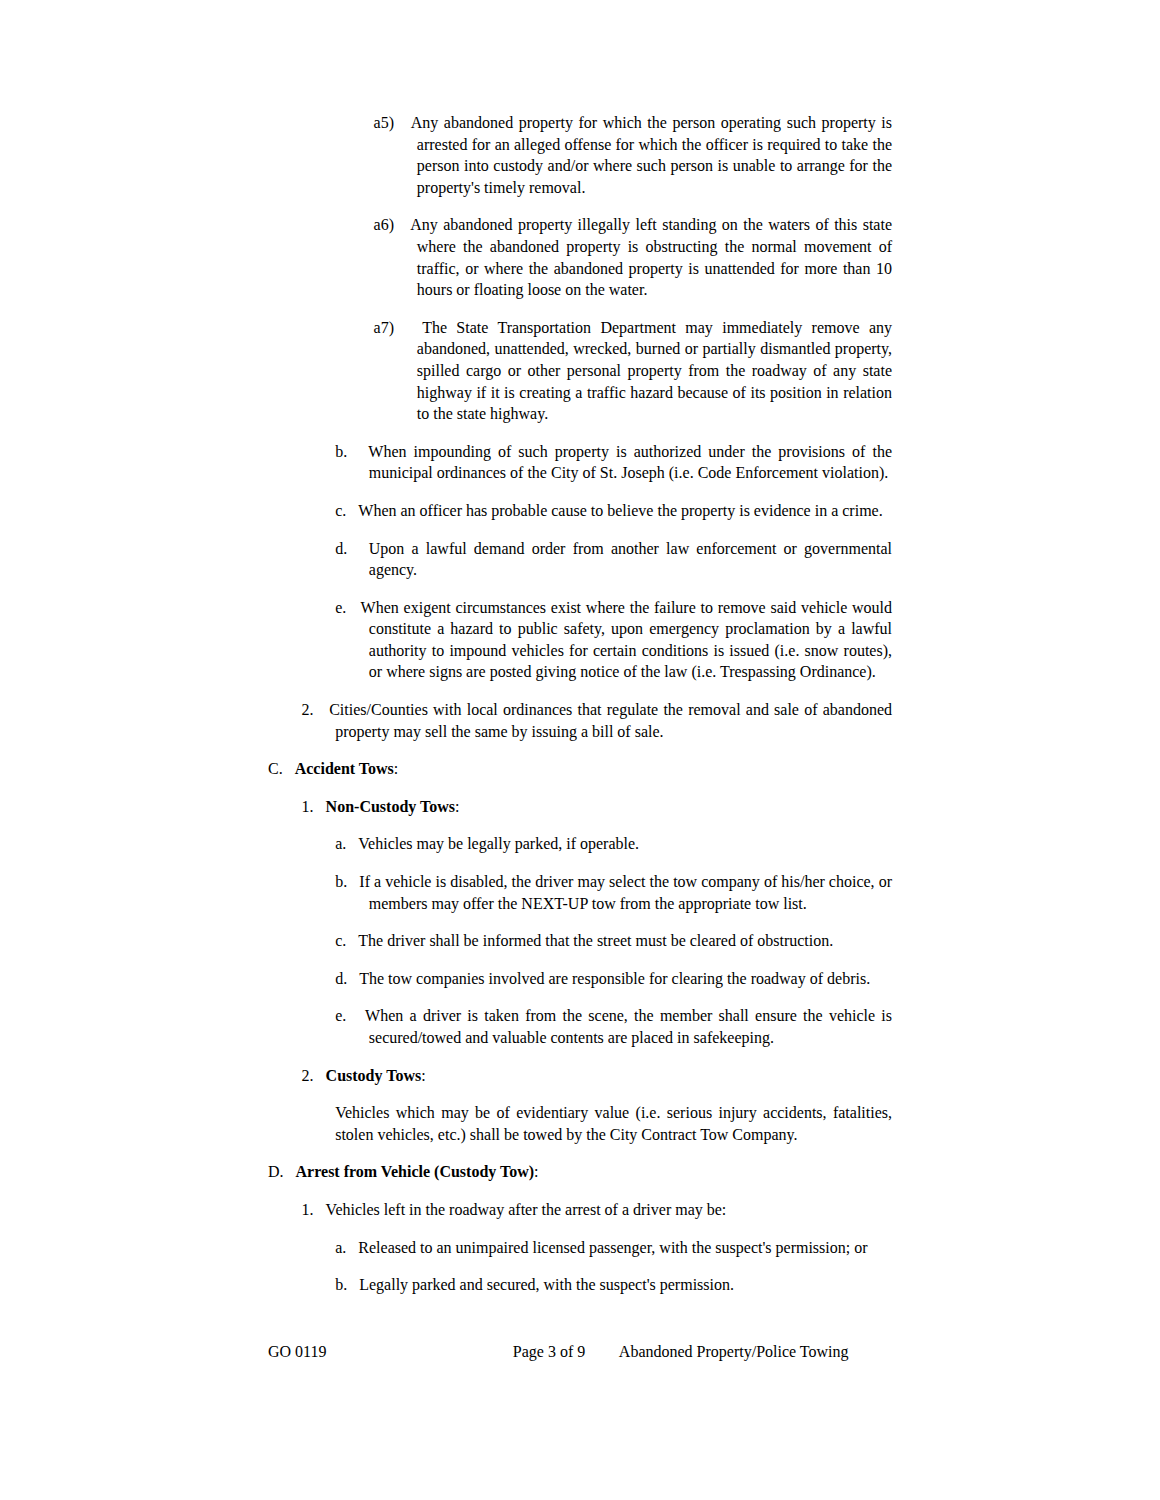a5) Any abandoned property for which the person operating such property is arrested for an alleged offense for which the officer is required to take the person into custody and/or where such person is unable to arrange for the property's timely removal.
a6) Any abandoned property illegally left standing on the waters of this state where the abandoned property is obstructing the normal movement of traffic, or where the abandoned property is unattended for more than 10 hours or floating loose on the water.
a7) The State Transportation Department may immediately remove any abandoned, unattended, wrecked, burned or partially dismantled property, spilled cargo or other personal property from the roadway of any state highway if it is creating a traffic hazard because of its position in relation to the state highway.
b. When impounding of such property is authorized under the provisions of the municipal ordinances of the City of St. Joseph (i.e. Code Enforcement violation).
c. When an officer has probable cause to believe the property is evidence in a crime.
d. Upon a lawful demand order from another law enforcement or governmental agency.
e. When exigent circumstances exist where the failure to remove said vehicle would constitute a hazard to public safety, upon emergency proclamation by a lawful authority to impound vehicles for certain conditions is issued (i.e. snow routes), or where signs are posted giving notice of the law (i.e. Trespassing Ordinance).
2. Cities/Counties with local ordinances that regulate the removal and sale of abandoned property may sell the same by issuing a bill of sale.
C. Accident Tows:
1. Non-Custody Tows:
a. Vehicles may be legally parked, if operable.
b. If a vehicle is disabled, the driver may select the tow company of his/her choice, or members may offer the NEXT-UP tow from the appropriate tow list.
c. The driver shall be informed that the street must be cleared of obstruction.
d. The tow companies involved are responsible for clearing the roadway of debris.
e. When a driver is taken from the scene, the member shall ensure the vehicle is secured/towed and valuable contents are placed in safekeeping.
2. Custody Tows:
Vehicles which may be of evidentiary value (i.e. serious injury accidents, fatalities, stolen vehicles, etc.) shall be towed by the City Contract Tow Company.
D. Arrest from Vehicle (Custody Tow):
1. Vehicles left in the roadway after the arrest of a driver may be:
a. Released to an unimpaired licensed passenger, with the suspect's permission; or
b. Legally parked and secured, with the suspect's permission.
GO 0119
Page 3 of 9 Abandoned Property/Police Towing